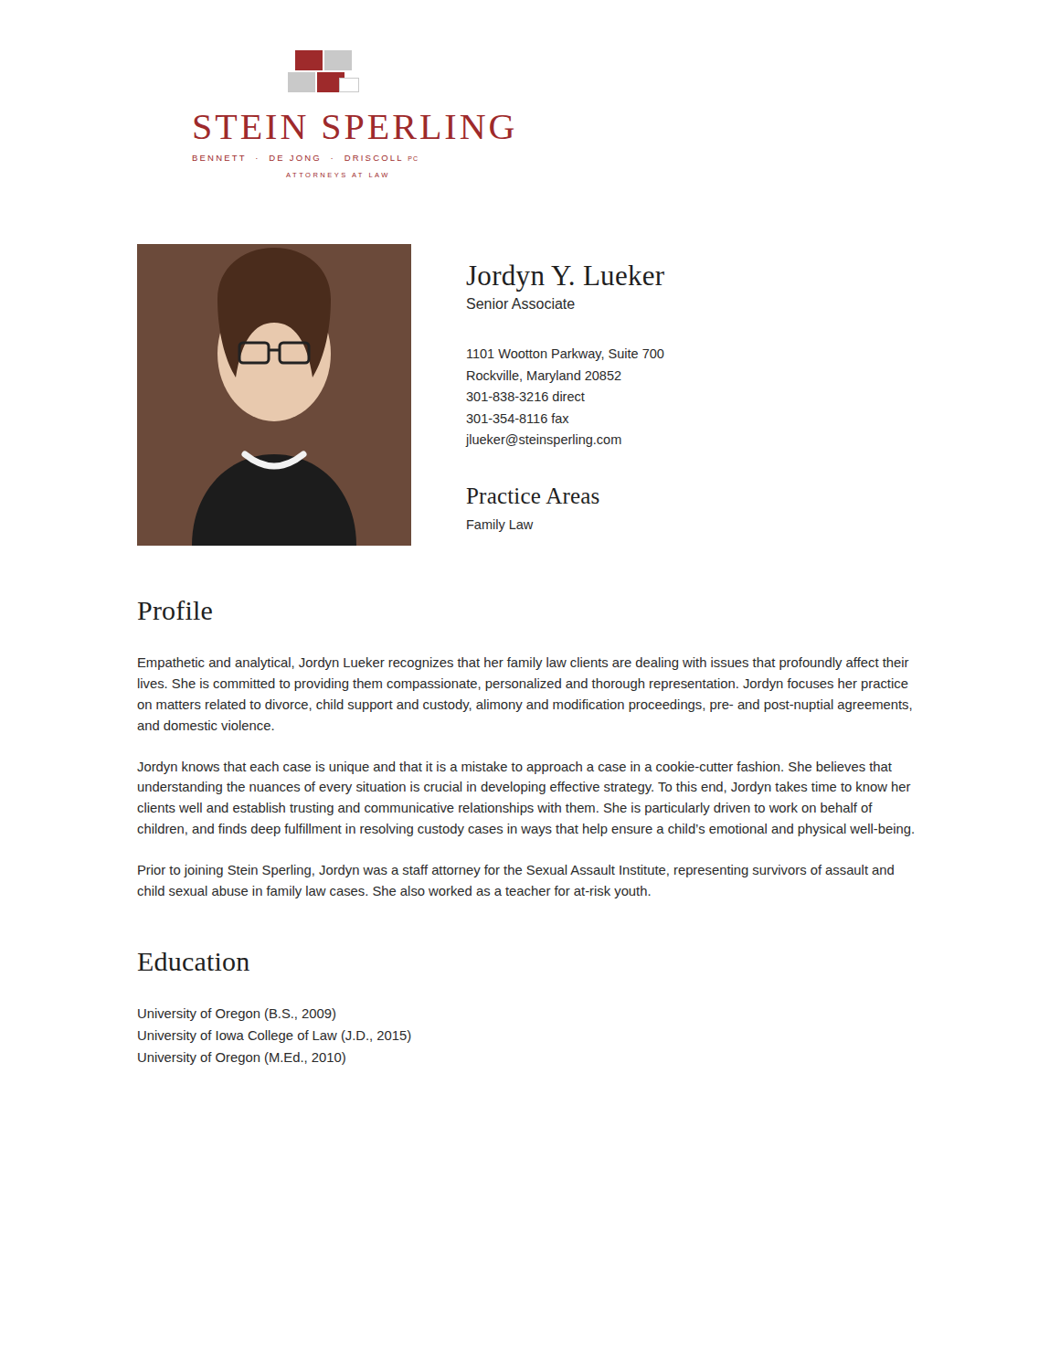STEIN SPERLING
BENNETT · DE JONG · DRISCOLL PC
ATTORNEYS AT LAW
Jordyn Y. Lueker
Senior Associate
1101 Wootton Parkway, Suite 700
Rockville, Maryland 20852
301-838-3216 direct
301-354-8116 fax
jlueker@steinsperling.com
Practice Areas
Family Law
Profile
Empathetic and analytical, Jordyn Lueker recognizes that her family law clients are dealing with issues that profoundly affect their lives. She is committed to providing them compassionate, personalized and thorough representation. Jordyn focuses her practice on matters related to divorce, child support and custody, alimony and modification proceedings, pre- and post-nuptial agreements, and domestic violence.
Jordyn knows that each case is unique and that it is a mistake to approach a case in a cookie-cutter fashion. She believes that understanding the nuances of every situation is crucial in developing effective strategy. To this end, Jordyn takes time to know her clients well and establish trusting and communicative relationships with them. She is particularly driven to work on behalf of children, and finds deep fulfillment in resolving custody cases in ways that help ensure a child’s emotional and physical well-being.
Prior to joining Stein Sperling, Jordyn was a staff attorney for the Sexual Assault Institute, representing survivors of assault and child sexual abuse in family law cases. She also worked as a teacher for at-risk youth.
Education
University of Oregon (B.S., 2009)
University of Iowa College of Law (J.D., 2015)
University of Oregon (M.Ed., 2010)